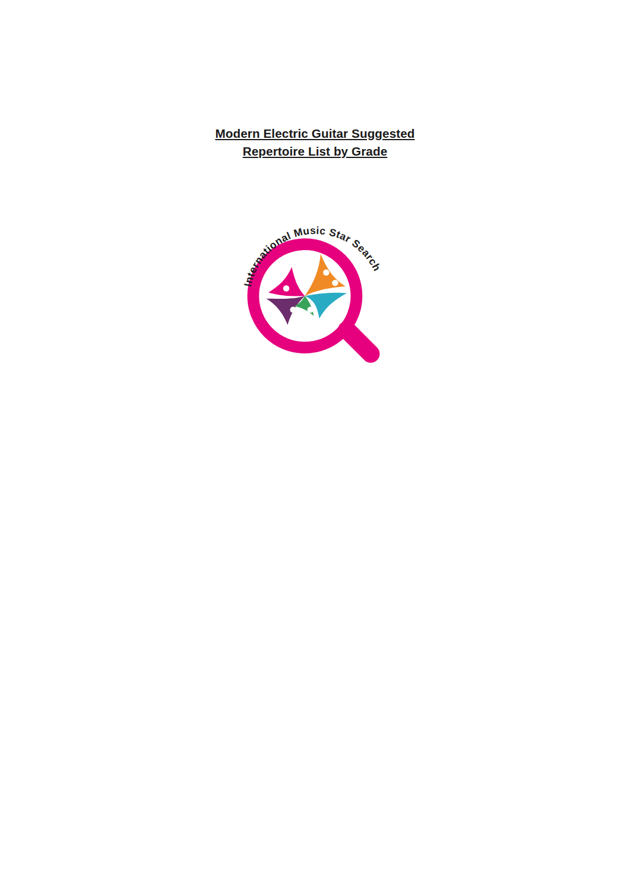Modern Electric Guitar Suggested
Repertoire List by Grade
International Music Star Search